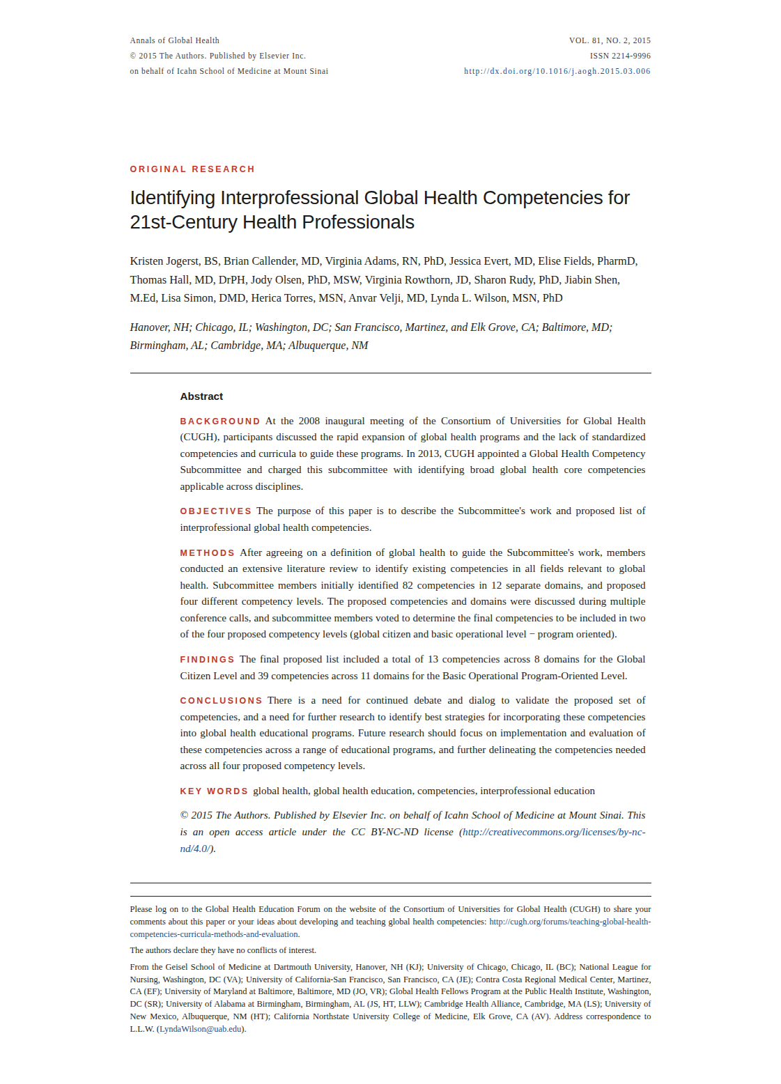Annals of Global Health
© 2015 The Authors. Published by Elsevier Inc.
on behalf of Icahn School of Medicine at Mount Sinai
VOL. 81, NO. 2, 2015
ISSN 2214-9996
http://dx.doi.org/10.1016/j.aogh.2015.03.006
Original Research
Identifying Interprofessional Global Health Competencies for 21st-Century Health Professionals
Kristen Jogerst, BS, Brian Callender, MD, Virginia Adams, RN, PhD, Jessica Evert, MD, Elise Fields, PharmD, Thomas Hall, MD, DrPH, Jody Olsen, PhD, MSW, Virginia Rowthorn, JD, Sharon Rudy, PhD, Jiabin Shen, M.Ed, Lisa Simon, DMD, Herica Torres, MSN, Anvar Velji, MD, Lynda L. Wilson, MSN, PhD
Hanover, NH; Chicago, IL; Washington, DC; San Francisco, Martinez, and Elk Grove, CA; Baltimore, MD; Birmingham, AL; Cambridge, MA; Albuquerque, NM
Abstract
BACKGROUNDAt the 2008 inaugural meeting of the Consortium of Universities for Global Health (CUGH), participants discussed the rapid expansion of global health programs and the lack of standardized competencies and curricula to guide these programs. In 2013, CUGH appointed a Global Health Competency Subcommittee and charged this subcommittee with identifying broad global health core competencies applicable across disciplines.
OBJECTIVESThe purpose of this paper is to describe the Subcommittee's work and proposed list of interprofessional global health competencies.
METHODSAfter agreeing on a definition of global health to guide the Subcommittee's work, members conducted an extensive literature review to identify existing competencies in all fields relevant to global health. Subcommittee members initially identified 82 competencies in 12 separate domains, and proposed four different competency levels. The proposed competencies and domains were discussed during multiple conference calls, and subcommittee members voted to determine the final competencies to be included in two of the four proposed competency levels (global citizen and basic operational level − program oriented).
FINDINGSThe final proposed list included a total of 13 competencies across 8 domains for the Global Citizen Level and 39 competencies across 11 domains for the Basic Operational Program-Oriented Level.
CONCLUSIONSThere is a need for continued debate and dialog to validate the proposed set of competencies, and a need for further research to identify best strategies for incorporating these competencies into global health educational programs. Future research should focus on implementation and evaluation of these competencies across a range of educational programs, and further delineating the competencies needed across all four proposed competency levels.
KEY WORDSglobal health, global health education, competencies, interprofessional education
© 2015 The Authors. Published by Elsevier Inc. on behalf of Icahn School of Medicine at Mount Sinai. This is an open access article under the CC BY-NC-ND license (http://creativecommons.org/licenses/by-nc-nd/4.0/).
Please log on to the Global Health Education Forum on the website of the Consortium of Universities for Global Health (CUGH) to share your comments about this paper or your ideas about developing and teaching global health competencies: http://cugh.org/forums/teaching-global-health-competencies-curricula-methods-and-evaluation.
The authors declare they have no conflicts of interest.
From the Geisel School of Medicine at Dartmouth University, Hanover, NH (KJ); University of Chicago, Chicago, IL (BC); National League for Nursing, Washington, DC (VA); University of California-San Francisco, San Francisco, CA (JE); Contra Costa Regional Medical Center, Martinez, CA (EF); University of Maryland at Baltimore, Baltimore, MD (JO, VR); Global Health Fellows Program at the Public Health Institute, Washington, DC (SR); University of Alabama at Birmingham, Birmingham, AL (JS, HT, LLW); Cambridge Health Alliance, Cambridge, MA (LS); University of New Mexico, Albuquerque, NM (HT); California Northstate University College of Medicine, Elk Grove, CA (AV). Address correspondence to L.L.W. (LyndaWilson@uab.edu).